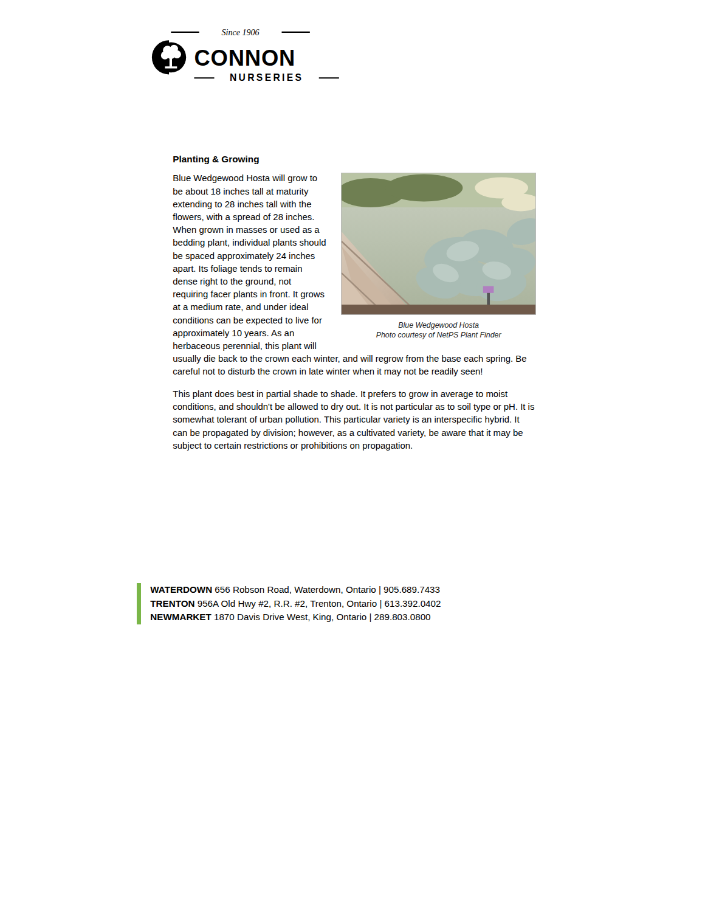Since 1906 CONNON NURSERIES
Planting & Growing
Blue Wedgewood Hosta
Photo courtesy of NetPS Plant Finder
Blue Wedgewood Hosta will grow to be about 18 inches tall at maturity extending to 28 inches tall with the flowers, with a spread of 28 inches. When grown in masses or used as a bedding plant, individual plants should be spaced approximately 24 inches apart. Its foliage tends to remain dense right to the ground, not requiring facer plants in front. It grows at a medium rate, and under ideal conditions can be expected to live for approximately 10 years. As an herbaceous perennial, this plant will usually die back to the crown each winter, and will regrow from the base each spring. Be careful not to disturb the crown in late winter when it may not be readily seen!
This plant does best in partial shade to shade. It prefers to grow in average to moist conditions, and shouldn't be allowed to dry out. It is not particular as to soil type or pH. It is somewhat tolerant of urban pollution. This particular variety is an interspecific hybrid. It can be propagated by division; however, as a cultivated variety, be aware that it may be subject to certain restrictions or prohibitions on propagation.
WATERDOWN 656 Robson Road, Waterdown, Ontario | 905.689.7433
TRENTON 956A Old Hwy #2, R.R. #2, Trenton, Ontario | 613.392.0402
NEWMARKET 1870 Davis Drive West, King, Ontario | 289.803.0800